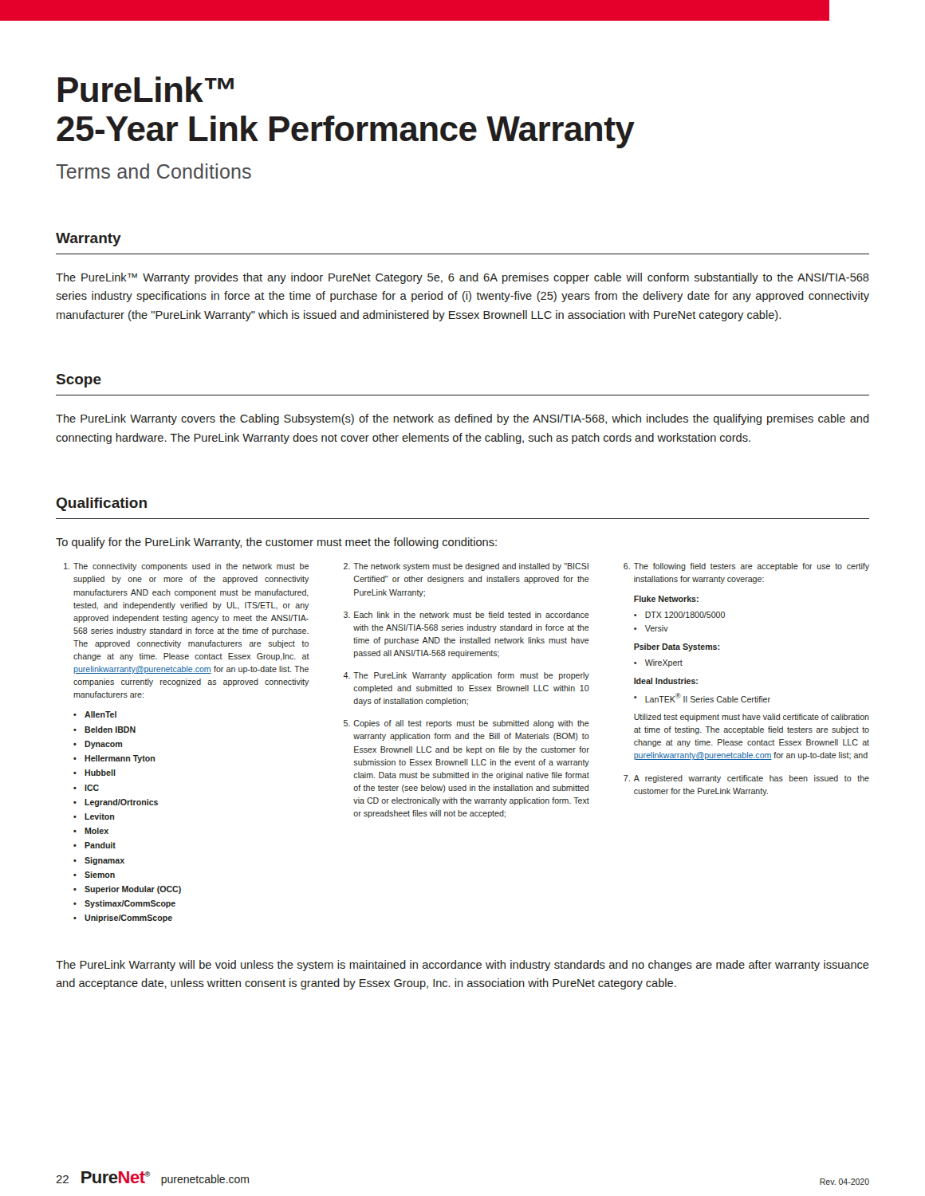PureLink™25-Year Link Performance Warranty
Terms and Conditions
Warranty
The PureLink™ Warranty provides that any indoor PureNet Category 5e, 6 and 6A premises copper cable will conform substantially to the ANSI/TIA-568 series industry specifications in force at the time of purchase for a period of (i) twenty-five (25) years from the delivery date for any approved connectivity manufacturer (the "PureLink Warranty" which is issued and administered by Essex Brownell LLC in association with PureNet category cable).
Scope
The PureLink Warranty covers the Cabling Subsystem(s) of the network as defined by the ANSI/TIA-568, which includes the qualifying premises cable and connecting hardware. The PureLink Warranty does not cover other elements of the cabling, such as patch cords and workstation cords.
Qualification
To qualify for the PureLink Warranty, the customer must meet the following conditions:
1. The connectivity components used in the network must be supplied by one or more of the approved connectivity manufacturers AND each component must be manufactured, tested, and independently verified by UL, ITS/ETL, or any approved independent testing agency to meet the ANSI/TIA-568 series industry standard in force at the time of purchase. The approved connectivity manufacturers are subject to change at any time. Please contact Essex Group,Inc. at purelinkwarranty@purenetcable.com for an up-to-date list. The companies currently recognized as approved connectivity manufacturers are:
AllenTel
Belden IBDN
Dynacom
Hellermann Tyton
Hubbell
ICC
Legrand/Ortronics
Leviton
Molex
Panduit
Signamax
Siemon
Superior Modular (OCC)
Systimax/CommScope
Uniprise/CommScope
2. The network system must be designed and installed by "BICSI Certified" or other designers and installers approved for the PureLink Warranty;
3. Each link in the network must be field tested in accordance with the ANSI/TIA-568 series industry standard in force at the time of purchase AND the installed network links must have passed all ANSI/TIA-568 requirements;
4. The PureLink Warranty application form must be properly completed and submitted to Essex Brownell LLC within 10 days of installation completion;
5. Copies of all test reports must be submitted along with the warranty application form and the Bill of Materials (BOM) to Essex Brownell LLC and be kept on file by the customer for submission to Essex Brownell LLC in the event of a warranty claim. Data must be submitted in the original native file format of the tester (see below) used in the installation and submitted via CD or electronically with the warranty application form. Text or spreadsheet files will not be accepted;
6. The following field testers are acceptable for use to certify installations for warranty coverage:
Fluke Networks:
DTX 1200/1800/5000
Versiv
Psiber Data Systems:
WireXpert
Ideal Industries:
LanTEK® II Series Cable Certifier
Utilized test equipment must have valid certificate of calibration at time of testing. The acceptable field testers are subject to change at any time. Please contact Essex Brownell LLC at purelinkwarranty@purenetcable.com for an up-to-date list; and
7. A registered warranty certificate has been issued to the customer for the PureLink Warranty.
The PureLink Warranty will be void unless the system is maintained in accordance with industry standards and no changes are made after warranty issuance and acceptance date, unless written consent is granted by Essex Group, Inc. in association with PureNet category cable.
22 Pure Net® purenetcable.com
Rev. 04-2020